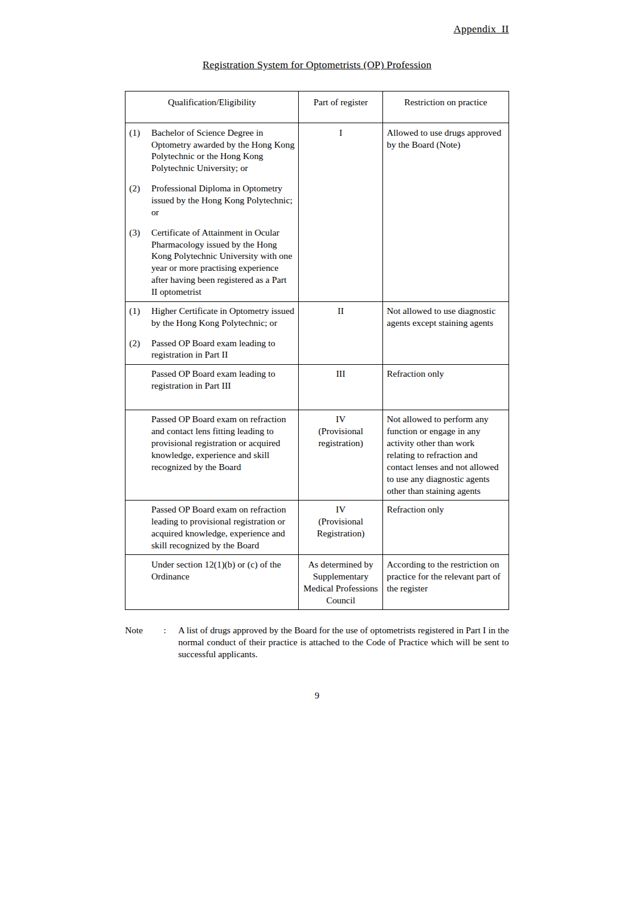Appendix II
Registration System for Optometrists (OP) Profession
| Qualification/Eligibility | Part of register | Restriction on practice |
| --- | --- | --- |
| (1) Bachelor of Science Degree in Optometry awarded by the Hong Kong Polytechnic or the Hong Kong Polytechnic University; or (2) Professional Diploma in Optometry issued by the Hong Kong Polytechnic; or (3) Certificate of Attainment in Ocular Pharmacology issued by the Hong Kong Polytechnic University with one year or more practising experience after having been registered as a Part II optometrist | I | Allowed to use drugs approved by the Board (Note) |
| (1) Higher Certificate in Optometry issued by the Hong Kong Polytechnic; or (2) Passed OP Board exam leading to registration in Part II | II | Not allowed to use diagnostic agents except staining agents |
| Passed OP Board exam leading to registration in Part III | III | Refraction only |
| Passed OP Board exam on refraction and contact lens fitting leading to provisional registration or acquired knowledge, experience and skill recognized by the Board | IV (Provisional registration) | Not allowed to perform any function or engage in any activity other than work relating to refraction and contact lenses and not allowed to use any diagnostic agents other than staining agents |
| Passed OP Board exam on refraction leading to provisional registration or acquired knowledge, experience and skill recognized by the Board | IV (Provisional Registration) | Refraction only |
| Under section 12(1)(b) or (c) of the Ordinance | As determined by Supplementary Medical Professions Council | According to the restriction on practice for the relevant part of the register |
Note
:
A list of drugs approved by the Board for the use of optometrists registered in Part I in the normal conduct of their practice is attached to the Code of Practice which will be sent to successful applicants.
9